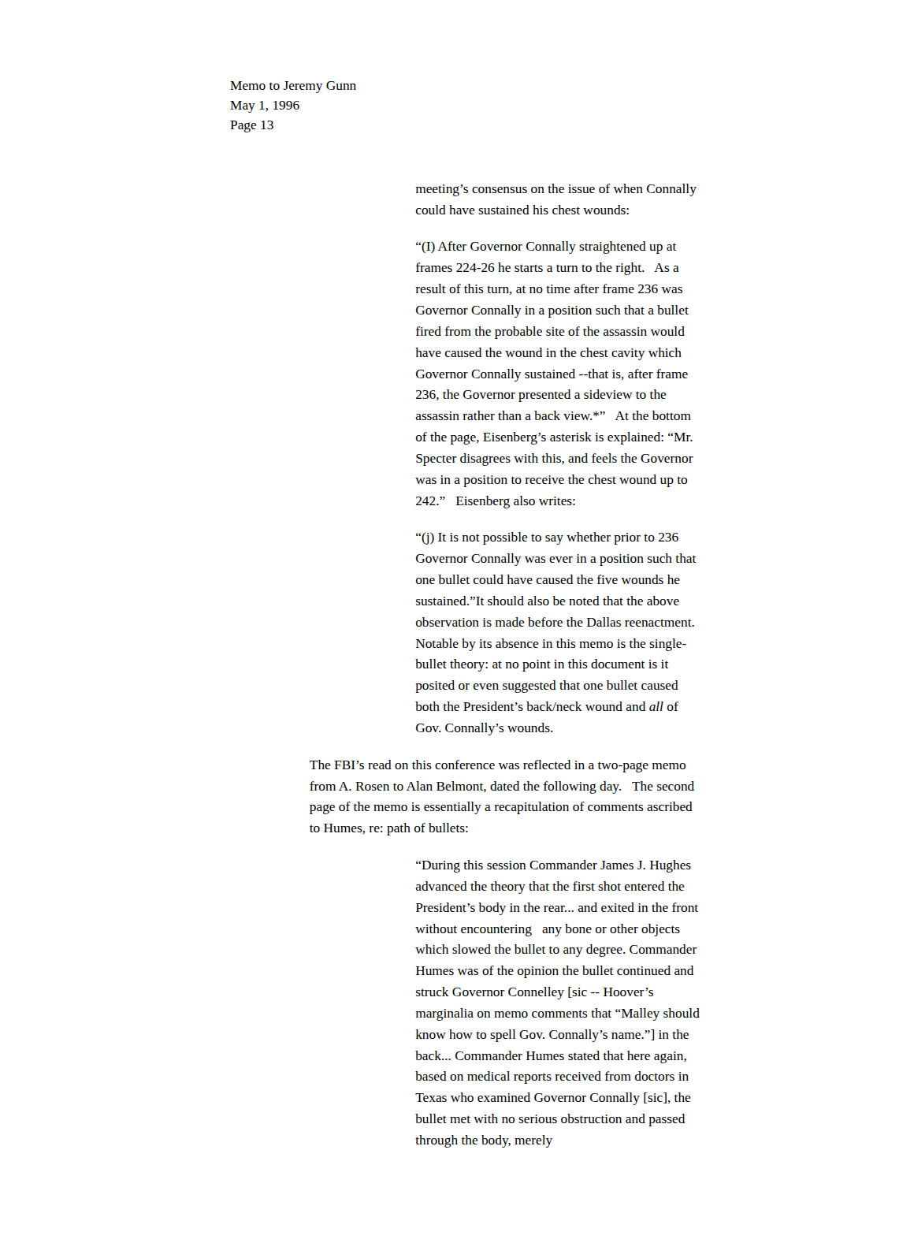Memo to Jeremy Gunn
May 1, 1996
Page 13
meeting’s consensus on the issue of when Connally could have sustained his chest wounds:
“(I) After Governor Connally straightened up at frames 224-26 he starts a turn to the right. As a result of this turn, at no time after frame 236 was Governor Connally in a position such that a bullet fired from the probable site of the assassin would have caused the wound in the chest cavity which Governor Connally sustained --that is, after frame 236, the Governor presented a sideview to the assassin rather than a back view.*” At the bottom of the page, Eisenberg’s asterisk is explained: “Mr. Specter disagrees with this, and feels the Governor was in a position to receive the chest wound up to 242.” Eisenberg also writes:
“(j) It is not possible to say whether prior to 236 Governor Connally was ever in a position such that one bullet could have caused the five wounds he sustained.”It should also be noted that the above observation is made before the Dallas reenactment. Notable by its absence in this memo is the single-bullet theory: at no point in this document is it posited or even suggested that one bullet caused both the President’s back/neck wound and all of Gov. Connally’s wounds.
The FBI’s read on this conference was reflected in a two-page memo from A. Rosen to Alan Belmont, dated the following day. The second page of the memo is essentially a recapitulation of comments ascribed to Humes, re: path of bullets:
“During this session Commander James J. Hughes advanced the theory that the first shot entered the President’s body in the rear... and exited in the front without encountering any bone or other objects which slowed the bullet to any degree. Commander Humes was of the opinion the bullet continued and struck Governor Connelley [sic -- Hoover’s marginalia on memo comments that “Malley should know how to spell Gov. Connally’s name.”] in the back... Commander Humes stated that here again, based on medical reports received from doctors in Texas who examined Governor Connally [sic], the bullet met with no serious obstruction and passed through the body, merely